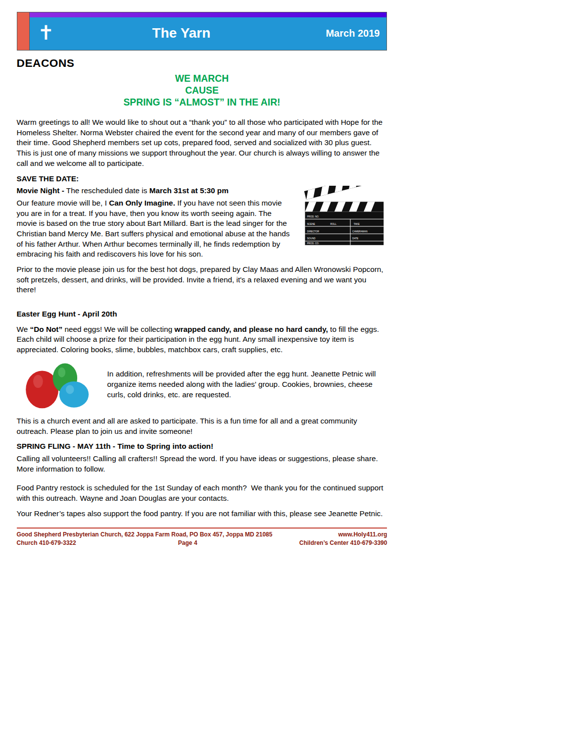✝
The Yarn
March 2019
DEACONS
WE MARCH
CAUSE
SPRING IS “ALMOST” IN THE AIR!
Warm greetings to all! We would like to shout out a “thank you” to all those who participated with Hope for the Homeless Shelter. Norma Webster chaired the event for the second year and many of our members gave of their time. Good Shepherd members set up cots, prepared food, served and socialized with 30 plus guest. This is just one of many missions we support throughout the year. Our church is always willing to answer the call and we welcome all to participate.
SAVE THE DATE:
Clapperboard PROD. NO. SCENE ROLL TAKE DIRECTOR CAMERAMAN SOUND DATE PROD. CO.
Movie Night - The rescheduled date is March 31st at 5:30 pm
Our feature movie will be, I Can Only Imagine. If you have not seen this movie you are in for a treat. If you have, then you know its worth seeing again. The movie is based on the true story about Bart Millard. Bart is the lead singer for the Christian band Mercy Me. Bart suffers physical and emotional abuse at the hands of his father Arthur. When Arthur becomes terminally ill, he finds redemption by embracing his faith and rediscovers his love for his son.
Prior to the movie please join us for the best hot dogs, prepared by Clay Maas and Allen Wronowski Popcorn, soft pretzels, dessert, and drinks, will be provided. Invite a friend, it's a relaxed evening and we want you there!
Easter Egg Hunt - April 20th
We “Do Not” need eggs! We will be collecting wrapped candy, and please no hard candy, to fill the eggs. Each child will choose a prize for their participation in the egg hunt. Any small inexpensive toy item is appreciated. Coloring books, slime, bubbles, matchbox cars, craft supplies, etc.
Easter eggs
In addition, refreshments will be provided after the egg hunt. Jeanette Petnic will organize items needed along with the ladies’ group. Cookies, brownies, cheese curls, cold drinks, etc. are requested.
This is a church event and all are asked to participate. This is a fun time for all and a great community outreach. Please plan to join us and invite someone!
SPRING FLING - MAY 11th - Time to Spring into action!
Calling all volunteers!! Calling all crafters!! Spread the word. If you have ideas or suggestions, please share. More information to follow.
Food Pantry restock is scheduled for the 1st Sunday of each month? We thank you for the continued support with this outreach. Wayne and Joan Douglas are your contacts.
Your Redner’s tapes also support the food pantry. If you are not familiar with this, please see Jeanette Petnic.
Good Shepherd Presbyterian Church, 622 Joppa Farm Road, PO Box 457, Joppa MD 21085
www.Holy411.org
Church 410-679-3322
Page 4
Children’s Center 410-679-3390